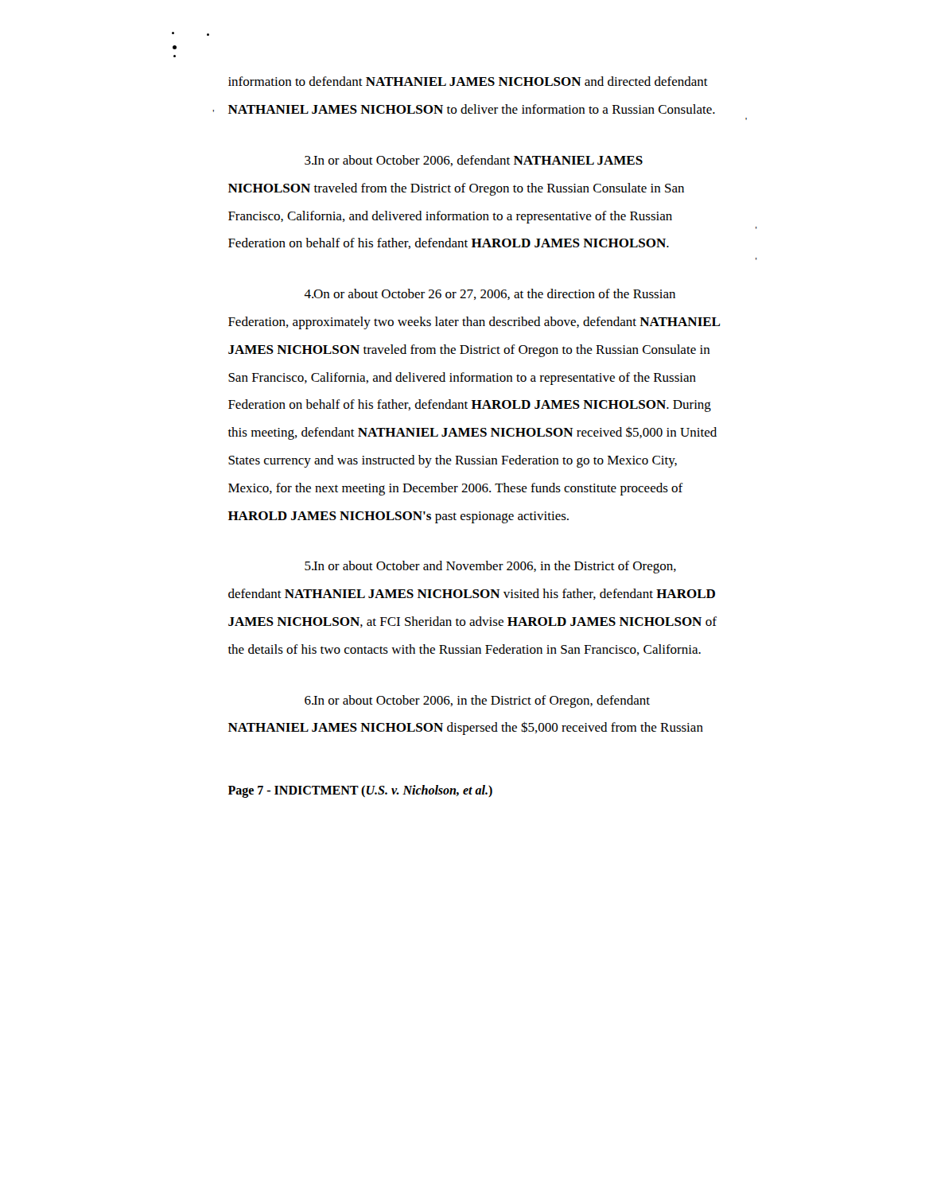'
'
'
'
information to defendant NATHANIEL JAMES NICHOLSON and directed defendant NATHANIEL JAMES NICHOLSON to deliver the information to a Russian Consulate.
3. In or about October 2006, defendant NATHANIEL JAMES NICHOLSON traveled from the District of Oregon to the Russian Consulate in San Francisco, California, and delivered information to a representative of the Russian Federation on behalf of his father, defendant HAROLD JAMES NICHOLSON.
4. On or about October 26 or 27, 2006, at the direction of the Russian Federation, approximately two weeks later than described above, defendant NATHANIEL JAMES NICHOLSON traveled from the District of Oregon to the Russian Consulate in San Francisco, California, and delivered information to a representative of the Russian Federation on behalf of his father, defendant HAROLD JAMES NICHOLSON. During this meeting, defendant NATHANIEL JAMES NICHOLSON received $5,000 in United States currency and was instructed by the Russian Federation to go to Mexico City, Mexico, for the next meeting in December 2006. These funds constitute proceeds of HAROLD JAMES NICHOLSON's past espionage activities.
5. In or about October and November 2006, in the District of Oregon, defendant NATHANIEL JAMES NICHOLSON visited his father, defendant HAROLD JAMES NICHOLSON, at FCI Sheridan to advise HAROLD JAMES NICHOLSON of the details of his two contacts with the Russian Federation in San Francisco, California.
6. In or about October 2006, in the District of Oregon, defendant NATHANIEL JAMES NICHOLSON dispersed the $5,000 received from the Russian
Page 7 - INDICTMENT (U.S. v. Nicholson, et al.)